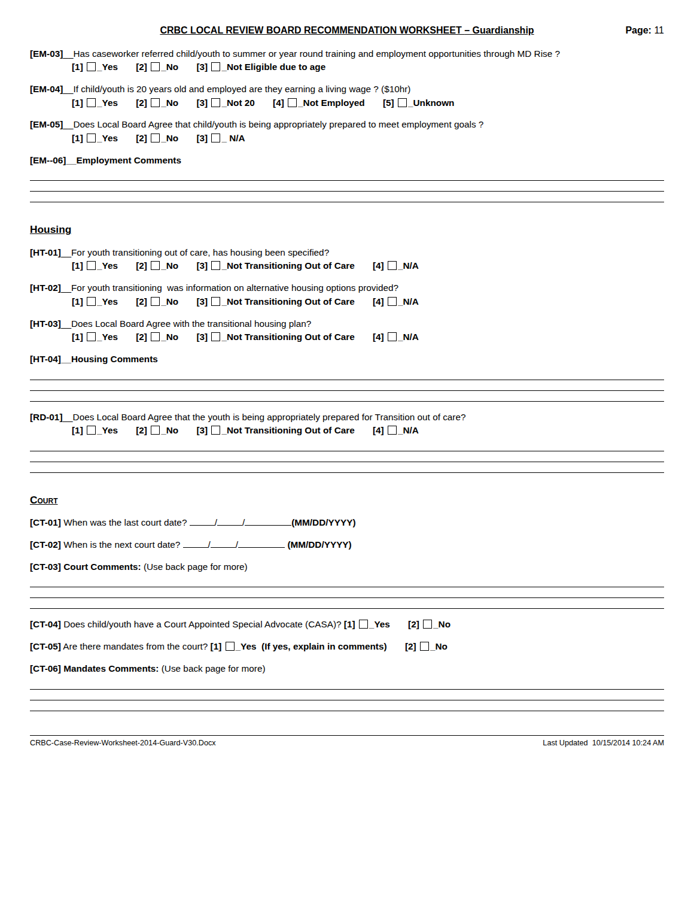CRBC LOCAL REVIEW BOARD RECOMMENDATION WORKSHEET – Guardianship Page: 11
[EM-03]__Has caseworker referred child/youth to summer or year round training and employment opportunities through MD Rise ?
[1] _Yes [2] _No [3] _Not Eligible due to age
[EM-04]__If child/youth is 20 years old and employed are they earning a living wage ? ($10hr)
[1] _Yes [2] _No [3] _Not 20 [4] _Not Employed [5] _Unknown
[EM-05]__Does Local Board Agree that child/youth is being appropriately prepared to meet employment goals ?
[1] _Yes [2] _No [3] _ N/A
[EM--06]__Employment Comments
Housing
[HT-01]__For youth transitioning out of care, has housing been specified?
[1] _Yes [2] _No [3] _Not Transitioning Out of Care [4] _N/A
[HT-02]__For youth transitioning was information on alternative housing options provided?
[1] _Yes [2] _No [3] _Not Transitioning Out of Care [4] _N/A
[HT-03]__Does Local Board Agree with the transitional housing plan?
[1] _Yes [2] _No [3] _Not Transitioning Out of Care [4] _N/A
[HT-04]__Housing Comments
[RD-01]__Does Local Board Agree that the youth is being appropriately prepared for Transition out of care?
[1] _Yes [2] _No [3] _Not Transitioning Out of Care [4] _N/A
Court
[CT-01] When was the last court date? / / (MM/DD/YYYY)
[CT-02] When is the next court date? / / (MM/DD/YYYY)
[CT-03] Court Comments: (Use back page for more)
[CT-04] Does child/youth have a Court Appointed Special Advocate (CASA)? [1] _Yes [2] _No
[CT-05] Are there mandates from the court? [1] _Yes (If yes, explain in comments) [2] _No
[CT-06] Mandates Comments: (Use back page for more)
CRBC-Case-Review-Worksheet-2014-Guard-V30.Docx Last Updated 10/15/2014 10:24 AM